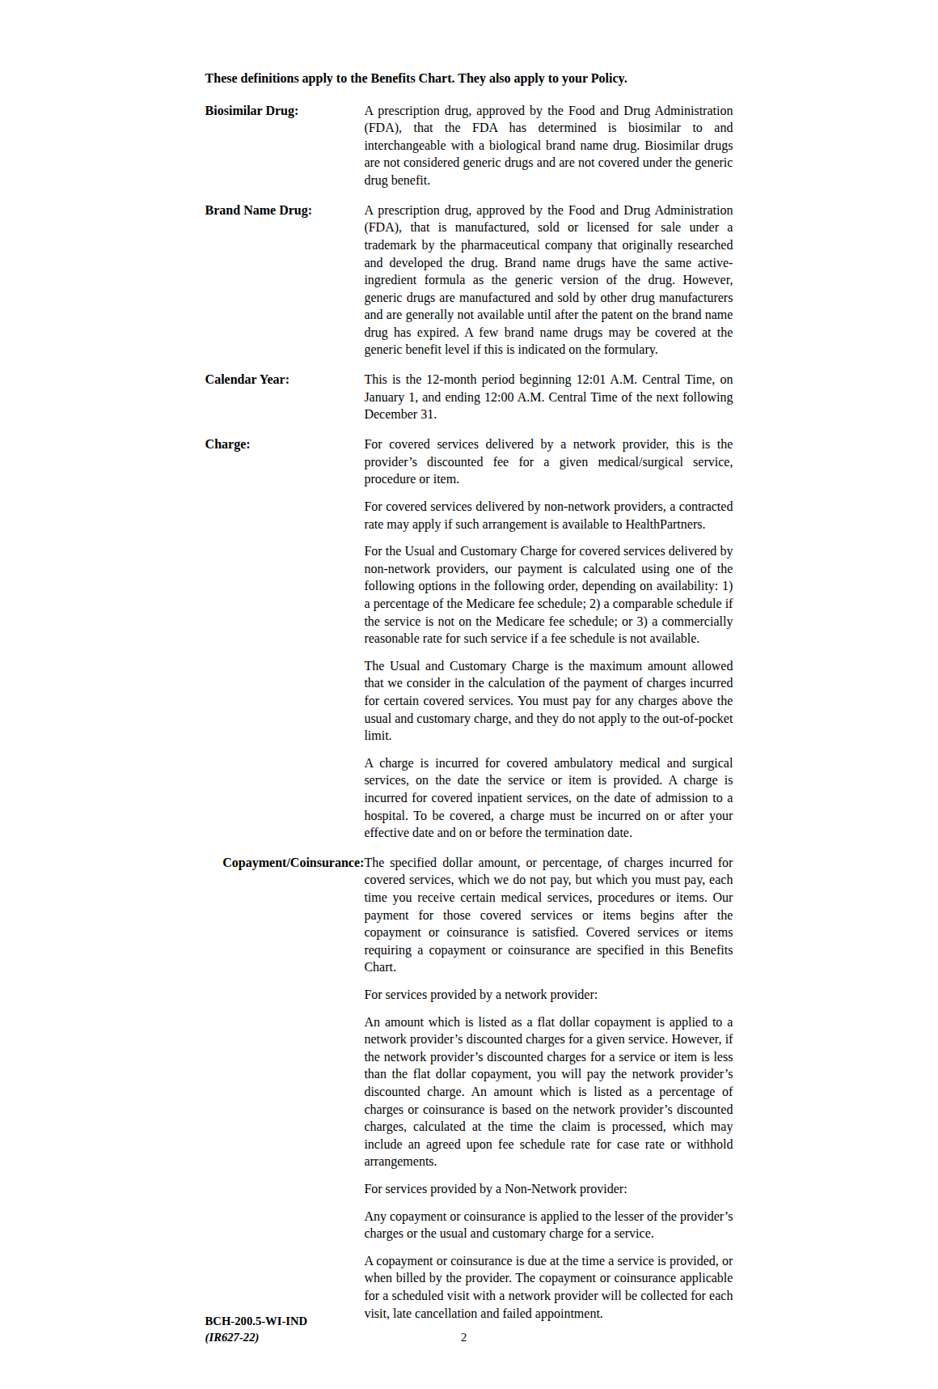These definitions apply to the Benefits Chart. They also apply to your Policy.
| Biosimilar Drug: | A prescription drug, approved by the Food and Drug Administration (FDA), that the FDA has determined is biosimilar to and interchangeable with a biological brand name drug. Biosimilar drugs are not considered generic drugs and are not covered under the generic drug benefit. |
| Brand Name Drug: | A prescription drug, approved by the Food and Drug Administration (FDA), that is manufactured, sold or licensed for sale under a trademark by the pharmaceutical company that originally researched and developed the drug. Brand name drugs have the same active-ingredient formula as the generic version of the drug. However, generic drugs are manufactured and sold by other drug manufacturers and are generally not available until after the patent on the brand name drug has expired. A few brand name drugs may be covered at the generic benefit level if this is indicated on the formulary. |
| Calendar Year: | This is the 12-month period beginning 12:01 A.M. Central Time, on January 1, and ending 12:00 A.M. Central Time of the next following December 31. |
| Charge: | For covered services delivered by a network provider, this is the provider’s discounted fee for a given medical/surgical service, procedure or item. For covered services delivered by non-network providers, a contracted rate may apply if such arrangement is available to HealthPartners. For the Usual and Customary Charge for covered services delivered by non-network providers, our payment is calculated using one of the following options in the following order, depending on availability: 1) a percentage of the Medicare fee schedule; 2) a comparable schedule if the service is not on the Medicare fee schedule; or 3) a commercially reasonable rate for such service if a fee schedule is not available. The Usual and Customary Charge is the maximum amount allowed that we consider in the calculation of the payment of charges incurred for certain covered services. You must pay for any charges above the usual and customary charge, and they do not apply to the out-of-pocket limit. A charge is incurred for covered ambulatory medical and surgical services, on the date the service or item is provided. A charge is incurred for covered inpatient services, on the date of admission to a hospital. To be covered, a charge must be incurred on or after your effective date and on or before the termination date. |
| Copayment/Coinsurance: | The specified dollar amount, or percentage, of charges incurred for covered services, which we do not pay, but which you must pay, each time you receive certain medical services, procedures or items. Our payment for those covered services or items begins after the copayment or coinsurance is satisfied. Covered services or items requiring a copayment or coinsurance are specified in this Benefits Chart. For services provided by a network provider: An amount which is listed as a flat dollar copayment is applied to a network provider’s discounted charges for a given service. However, if the network provider’s discounted charges for a service or item is less than the flat dollar copayment, you will pay the network provider’s discounted charge. An amount which is listed as a percentage of charges or coinsurance is based on the network provider’s discounted charges, calculated at the time the claim is processed, which may include an agreed upon fee schedule rate for case rate or withhold arrangements. For services provided by a Non-Network provider: Any copayment or coinsurance is applied to the lesser of the provider’s charges or the usual and customary charge for a service. A copayment or coinsurance is due at the time a service is provided, or when billed by the provider. The copayment or coinsurance applicable for a scheduled visit with a network provider will be collected for each visit, late cancellation and failed appointment. |
BCH-200.5-WI-IND
(IR627-22) 2